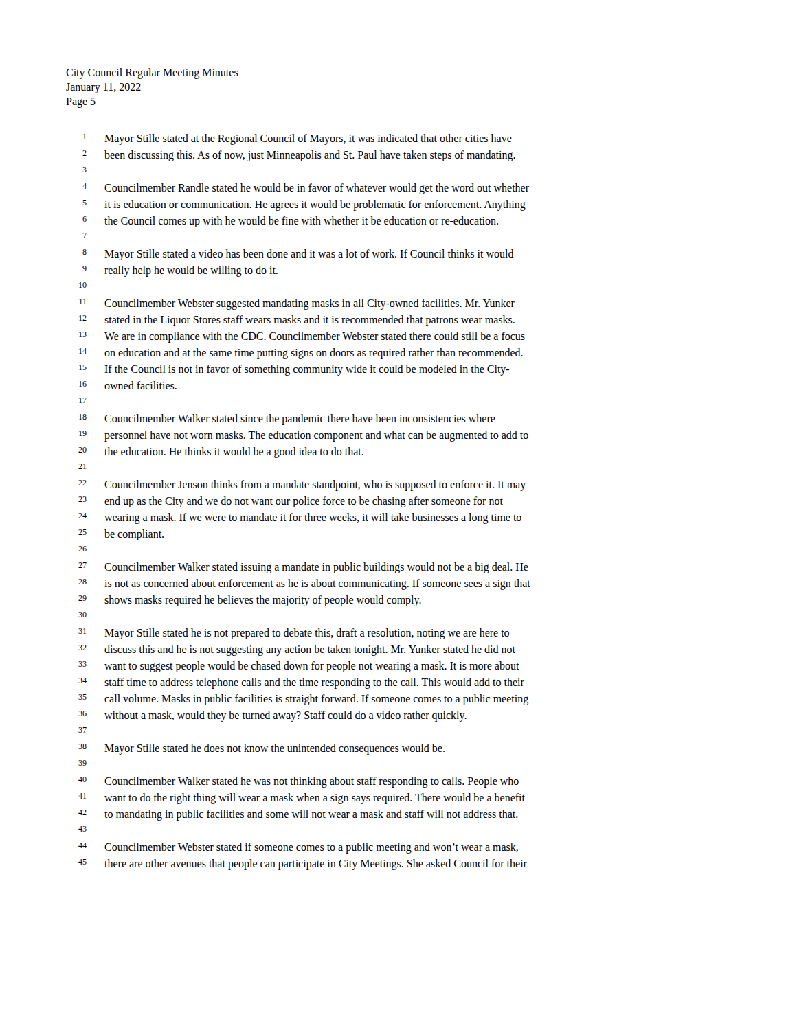City Council Regular Meeting Minutes
January 11, 2022
Page 5
Mayor Stille stated at the Regional Council of Mayors, it was indicated that other cities have
been discussing this. As of now, just Minneapolis and St. Paul have taken steps of mandating.
Councilmember Randle stated he would be in favor of whatever would get the word out whether
it is education or communication. He agrees it would be problematic for enforcement. Anything
the Council comes up with he would be fine with whether it be education or re-education.
Mayor Stille stated a video has been done and it was a lot of work. If Council thinks it would
really help he would be willing to do it.
Councilmember Webster suggested mandating masks in all City-owned facilities. Mr. Yunker
stated in the Liquor Stores staff wears masks and it is recommended that patrons wear masks.
We are in compliance with the CDC. Councilmember Webster stated there could still be a focus
on education and at the same time putting signs on doors as required rather than recommended.
If the Council is not in favor of something community wide it could be modeled in the City-
owned facilities.
Councilmember Walker stated since the pandemic there have been inconsistencies where
personnel have not worn masks. The education component and what can be augmented to add to
the education. He thinks it would be a good idea to do that.
Councilmember Jenson thinks from a mandate standpoint, who is supposed to enforce it. It may
end up as the City and we do not want our police force to be chasing after someone for not
wearing a mask. If we were to mandate it for three weeks, it will take businesses a long time to
be compliant.
Councilmember Walker stated issuing a mandate in public buildings would not be a big deal. He
is not as concerned about enforcement as he is about communicating. If someone sees a sign that
shows masks required he believes the majority of people would comply.
Mayor Stille stated he is not prepared to debate this, draft a resolution, noting we are here to
discuss this and he is not suggesting any action be taken tonight. Mr. Yunker stated he did not
want to suggest people would be chased down for people not wearing a mask. It is more about
staff time to address telephone calls and the time responding to the call. This would add to their
call volume. Masks in public facilities is straight forward. If someone comes to a public meeting
without a mask, would they be turned away? Staff could do a video rather quickly.
Mayor Stille stated he does not know the unintended consequences would be.
Councilmember Walker stated he was not thinking about staff responding to calls. People who
want to do the right thing will wear a mask when a sign says required. There would be a benefit
to mandating in public facilities and some will not wear a mask and staff will not address that.
Councilmember Webster stated if someone comes to a public meeting and won’t wear a mask,
there are other avenues that people can participate in City Meetings. She asked Council for their